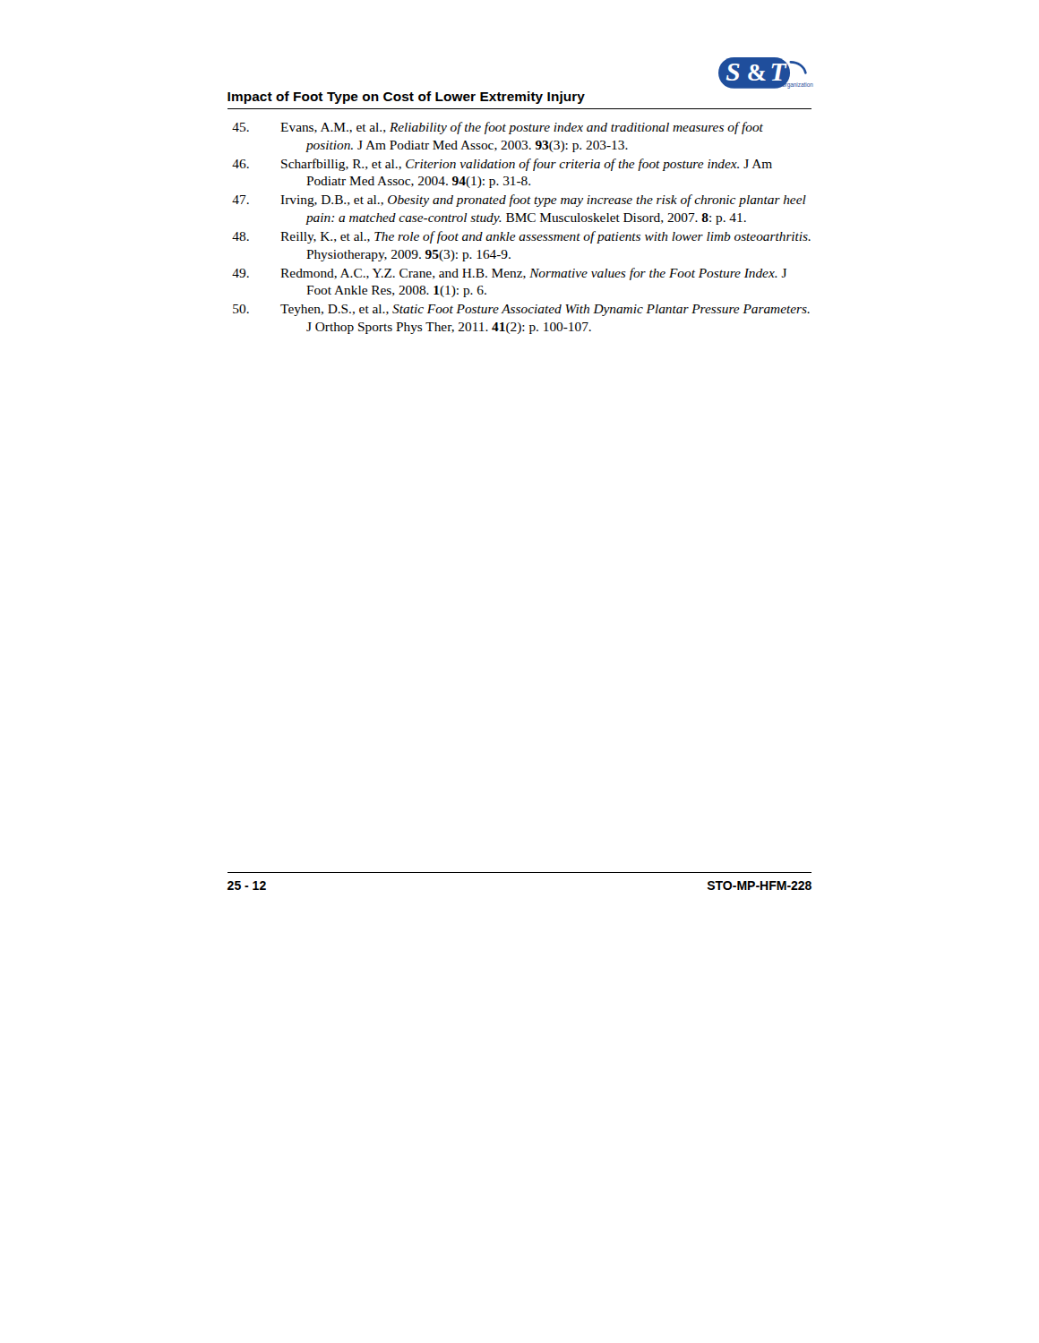Impact of Foot Type on Cost of Lower Extremity Injury
S & T organization
Evans, A.M., et al., Reliability of the foot posture index and traditional measures of foot position. J Am Podiatr Med Assoc, 2003. 93(3): p. 203-13.
Scharfbillig, R., et al., Criterion validation of four criteria of the foot posture index. J Am Podiatr Med Assoc, 2004. 94(1): p. 31-8.
Irving, D.B., et al., Obesity and pronated foot type may increase the risk of chronic plantar heel pain: a matched case-control study. BMC Musculoskelet Disord, 2007. 8: p. 41.
Reilly, K., et al., The role of foot and ankle assessment of patients with lower limb osteoarthritis. Physiotherapy, 2009. 95(3): p. 164-9.
Redmond, A.C., Y.Z. Crane, and H.B. Menz, Normative values for the Foot Posture Index. J Foot Ankle Res, 2008. 1(1): p. 6.
Teyhen, D.S., et al., Static Foot Posture Associated With Dynamic Plantar Pressure Parameters. J Orthop Sports Phys Ther, 2011. 41(2): p. 100-107.
25 - 12
STO-MP-HFM-228